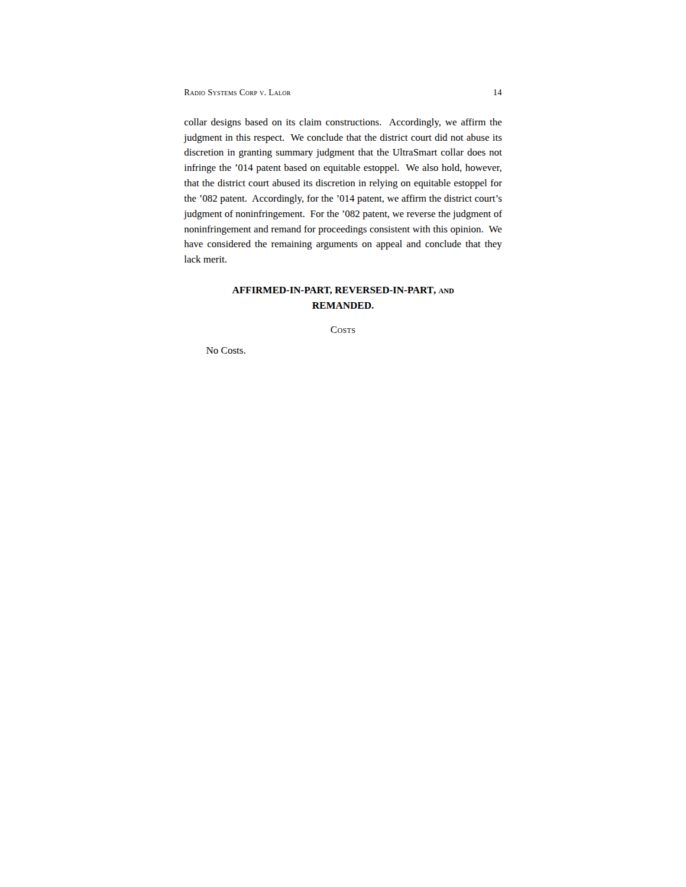Radio Systems Corp v. Lalor 14
collar designs based on its claim constructions. Accordingly, we affirm the judgment in this respect. We conclude that the district court did not abuse its discretion in granting summary judgment that the UltraSmart collar does not infringe the ’014 patent based on equitable estoppel. We also hold, however, that the district court abused its discretion in relying on equitable estoppel for the ’082 patent. Accordingly, for the ’014 patent, we affirm the district court’s judgment of noninfringement. For the ’082 patent, we reverse the judgment of noninfringement and remand for proceedings consistent with this opinion. We have considered the remaining arguments on appeal and conclude that they lack merit.
AFFIRMED-IN-PART, REVERSED-IN-PART, and
REMANDED.
Costs
No Costs.